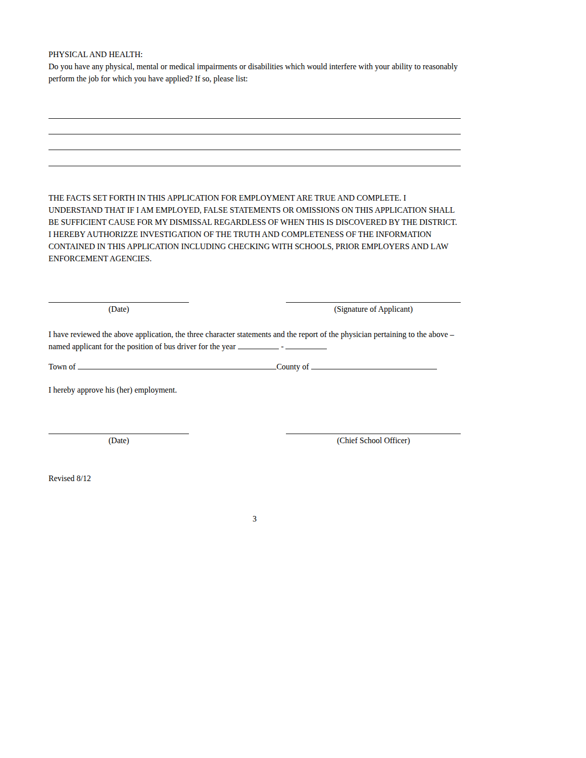PHYSICAL AND HEALTH:
Do you have any physical, mental or medical impairments or disabilities which would interfere with your ability to reasonably perform the job for which you have applied? If so, please list:
The facts set forth in this application for employment are true and complete. I understand that if I am employed, false statements or omissions on this application shall be sufficient cause for my dismissal regardless of when this is discovered by the District. I hereby authorizze investigation of the truth and completeness of the information contained in this application including checking with schools, prior employers and law enforcement agencies.
(Date)
(Signature of Applicant)
I have reviewed the above application, the three character statements and the report of the physician pertaining to the above – named applicant for the position of bus driver for the year -
Town of County of
I hereby approve his (her) employment.
(Date)
(Chief School Officer)
Revised 8/12
3